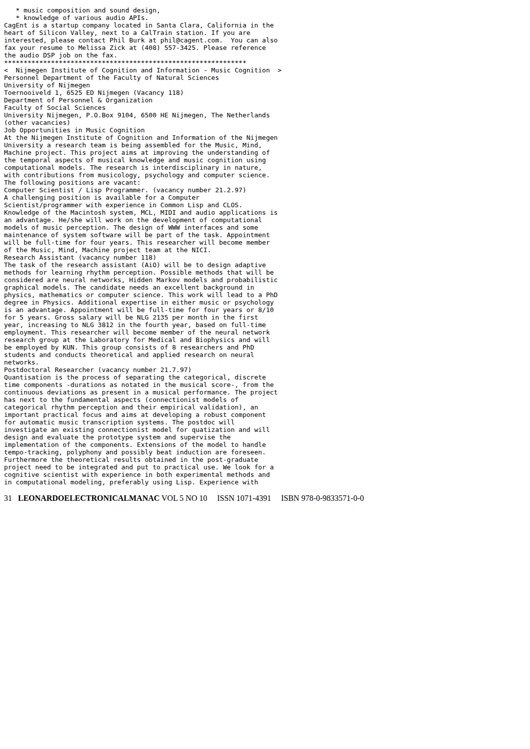* music composition and sound design,
   * knowledge of various audio APIs.
CagEnt is a startup company located in Santa Clara, California in the
heart of Silicon Valley, next to a CalTrain station. If you are
interested, please contact Phil Burk at phil@cagent.com.  You can also
fax your resume to Melissa Zick at (408) 557-3425. Please reference
the audio DSP job on the fax.
**************************************************************
<  Nijmegen Institute of Cognition and Information - Music Cognition  >
Personnel Department of the Faculty of Natural Sciences
University of Nijmegen
Toernooiveld 1, 6525 ED Nijmegen (Vacancy 118)
Department of Personnel & Organization
Faculty of Social Sciences
University Nijmegen, P.O.Box 9104, 6500 HE Nijmegen, The Netherlands
(other vacancies)
Job Opportunities in Music Cognition
At the Nijmegen Institute of Cognition and Information of the Nijmegen
University a research team is being assembled for the Music, Mind,
Machine project. This project aims at improving the understanding of
the temporal aspects of musical knowledge and music cognition using
computational models. The research is interdisciplinary in nature,
with contributions from musicology, psychology and computer science.
The following positions are vacant:
Computer Scientist / Lisp Programmer. (vacancy number 21.2.97)
A challenging position is available for a Computer
Scientist/programmer with experience in Common Lisp and CLOS.
Knowledge of the Macintosh system, MCL, MIDI and audio applications is
an advantage. He/she will work on the development of computational
models of music perception. The design of WWW interfaces and some
maintenance of system software will be part of the task. Appointment
will be full-time for four years. This researcher will become member
of the Music, Mind, Machine project team at the NICI.
Research Assistant (vacancy number 118)
The task of the research assistant (AiO) will be to design adaptive
methods for learning rhythm perception. Possible methods that will be
considered are neural networks, Hidden Markov models and probabilistic
graphical models. The candidate needs an excellent background in
physics, mathematics or computer science. This work will lead to a PhD
degree in Physics. Additional expertise in either music or psychology
is an advantage. Appointment will be full-time for four years or 8/10
for 5 years. Gross salary will be NLG 2135 per month in the first
year, increasing to NLG 3812 in the fourth year, based on full-time
employment. This researcher will become member of the neural network
research group at the Laboratory for Medical and Biophysics and will
be employed by KUN. This group consists of 8 researchers and PhD
students and conducts theoretical and applied research on neural
networks.
Postdoctoral Researcher (vacancy number 21.7.97)
Quantisation is the process of separating the categorical, discrete
time components -durations as notated in the musical score-, from the
continuous deviations as present in a musical performance. The project
has next to the fundamental aspects (connectionist models of
categorical rhythm perception and their empirical validation), an
important practical focus and aims at developing a robust component
for automatic music transcription systems. The postdoc will
investigate an existing connectionist model for quatization and will
design and evaluate the prototype system and supervise the
implementation of the components. Extensions of the model to handle
tempo-tracking, polyphony and possibly beat induction are foreseen.
Furthermore the theoretical results obtained in the post-graduate
project need to be integrated and put to practical use. We look for a
cognitive scientist with experience in both experimental methods and
in computational modeling, preferably using Lisp. Experience with
31 LEONARDOELECTRONICALMANAC VOL 5 NO 10 ISSN 1071-4391 ISBN 978-0-9833571-0-0